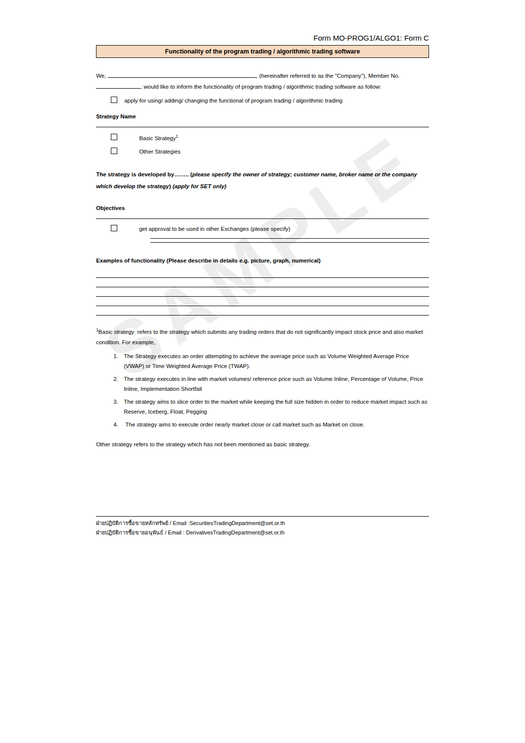SAMPLE
Form MO-PROG1/ALGO1: Form C
Functionality of the program trading / algorithmic trading software
We, , (hereinafter referred to as the "Company"), Member No. , would like to inform the functionality of program trading / algorithmic trading software as follow:
apply for using/ adding/ changing the functional of program trading / algorithmic trading
Strategy Name
Basic Strategy1
Other Strategies
The strategy is developed by…….. (please specify the owner of strategy; customer name, broker name or the company which develop the strategy) (apply for SET only)
Objectives
get approval to be used in other Exchanges (please specify)
Examples of functionality (Please describe in details e.g. picture, graph, numerical)
1Basic strategy refers to the strategy which submits any trading orders that do not significantly impact stock price and also market condition. For example,
The Strategy executes an order attempting to achieve the average price such as Volume Weighted Average Price (VWAP) or Time Weighted Average Price (TWAP).
The strategy executes in line with market volumes/ reference price such as Volume Inline, Percentage of Volume, Price Inline, Implementation Shortfall
The strategy aims to slice order to the market while keeping the full size hidden in order to reduce market impact such as Reserve, Iceberg, Float, Pegging
The strategy aims to execute order nearly market close or call market such as Market on close.
Other strategy refers to the strategy which has not been mentioned as basic strategy.
ฝ่ายปฏิบัติการซื้อขายหลักทรัพย์ / Email :SecuritiesTradingDepartment@set.or.th
ฝ่ายปฏิบัติการซื้อขายอนุพันธ์ / Email : DerivativesTradingDepartment@set.or.th